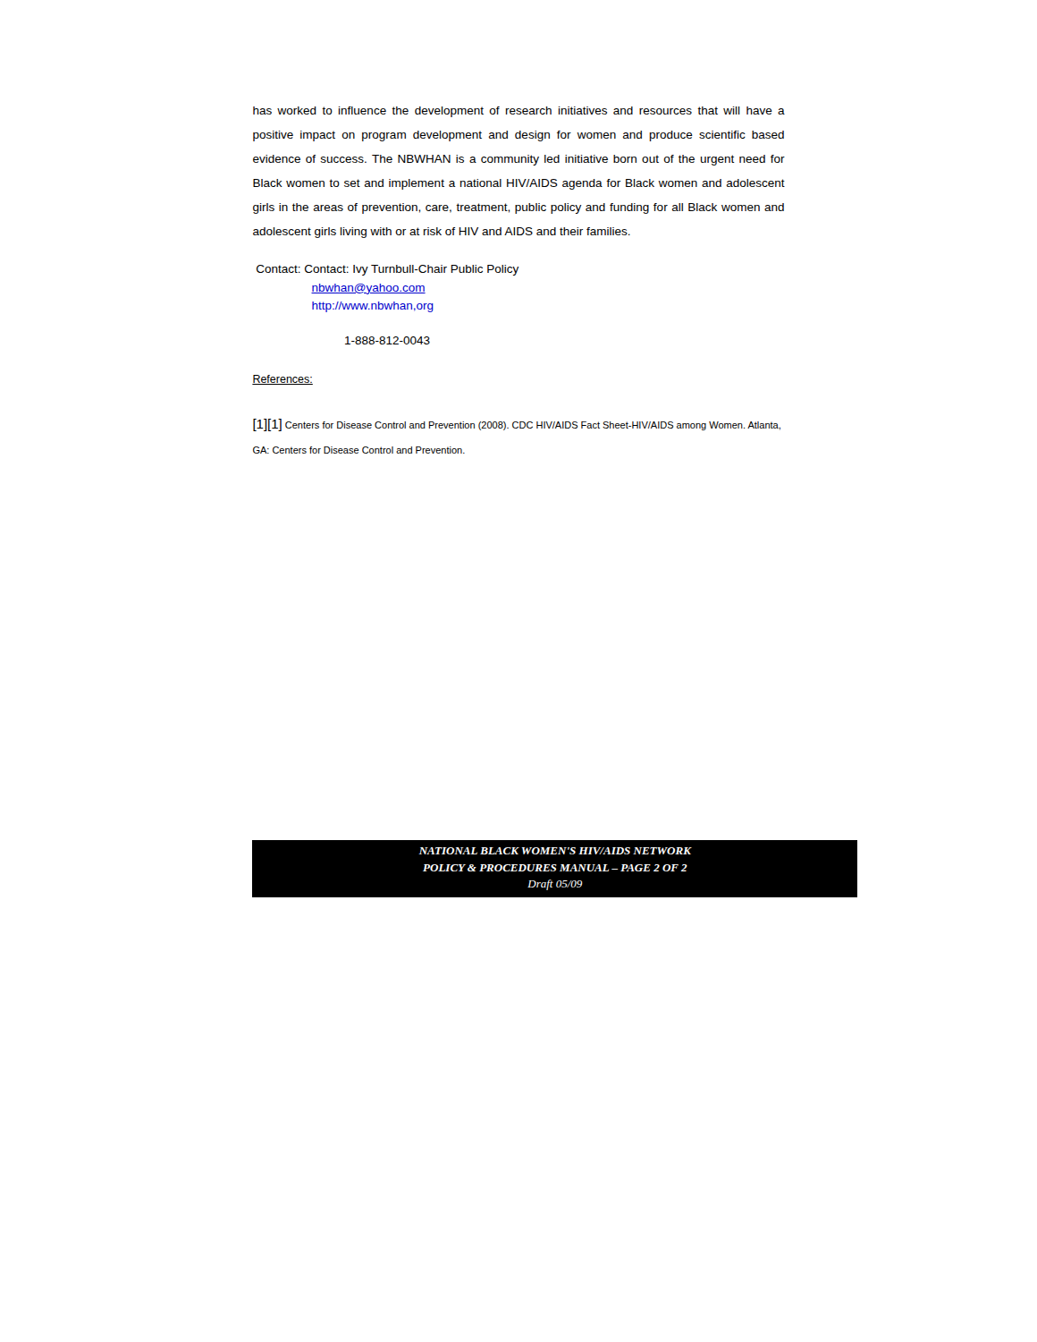has worked to influence the development of research initiatives and resources that will have a positive impact on program development and design for women and produce scientific based evidence of success. The NBWHAN is a community led initiative born out of the urgent need for Black women to set and implement a national HIV/AIDS agenda for Black women and adolescent girls in the areas of prevention, care, treatment, public policy and funding for all Black women and adolescent girls living with or at risk of HIV and AIDS and their families.
Contact: Contact: Ivy Turnbull-Chair Public Policy
nbwhan@yahoo.com
http://www.nbwhan,org
1-888-812-0043
References:
[1][1] Centers for Disease Control and Prevention (2008). CDC HIV/AIDS Fact Sheet-HIV/AIDS among Women. Atlanta, GA: Centers for Disease Control and Prevention.
NATIONAL BLACK WOMEN'S HIV/AIDS NETWORK
POLICY & PROCEDURES MANUAL – PAGE 2 OF 2
Draft 05/09